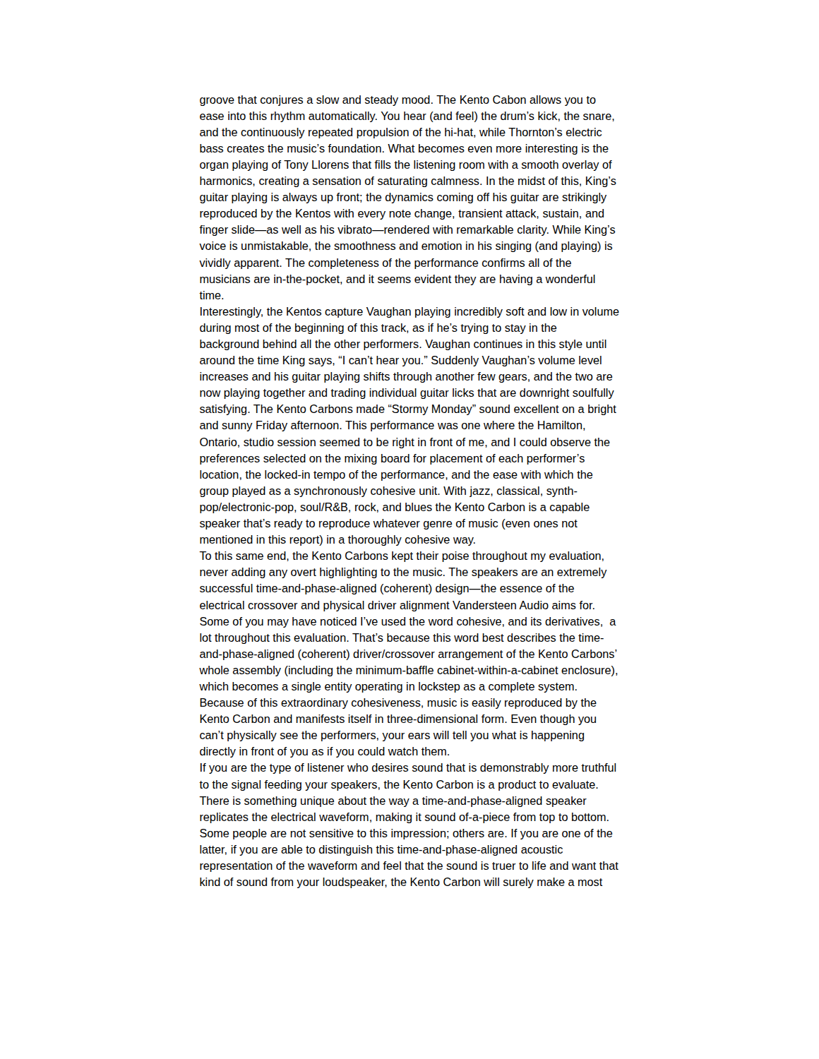groove that conjures a slow and steady mood. The Kento Cabon allows you to ease into this rhythm automatically. You hear (and feel) the drum’s kick, the snare, and the continuously repeated propulsion of the hi-hat, while Thornton’s electric bass creates the music’s foundation. What becomes even more interesting is the organ playing of Tony Llorens that fills the listening room with a smooth overlay of harmonics, creating a sensation of saturating calmness. In the midst of this, King’s guitar playing is always up front; the dynamics coming off his guitar are strikingly reproduced by the Kentos with every note change, transient attack, sustain, and finger slide—as well as his vibrato—rendered with remarkable clarity. While King’s voice is unmistakable, the smoothness and emotion in his singing (and playing) is vividly apparent. The completeness of the performance confirms all of the musicians are in-the-pocket, and it seems evident they are having a wonderful time.
Interestingly, the Kentos capture Vaughan playing incredibly soft and low in volume during most of the beginning of this track, as if he’s trying to stay in the background behind all the other performers. Vaughan continues in this style until around the time King says, “I can’t hear you.” Suddenly Vaughan’s volume level increases and his guitar playing shifts through another few gears, and the two are now playing together and trading individual guitar licks that are downright soulfully satisfying. The Kento Carbons made “Stormy Monday” sound excellent on a bright and sunny Friday afternoon. This performance was one where the Hamilton, Ontario, studio session seemed to be right in front of me, and I could observe the preferences selected on the mixing board for placement of each performer’s location, the locked-in tempo of the performance, and the ease with which the group played as a synchronously cohesive unit. With jazz, classical, synth-pop/electronic-pop, soul/R&B, rock, and blues the Kento Carbon is a capable speaker that’s ready to reproduce whatever genre of music (even ones not mentioned in this report) in a thoroughly cohesive way.
To this same end, the Kento Carbons kept their poise throughout my evaluation, never adding any overt highlighting to the music. The speakers are an extremely successful time-and-phase-aligned (coherent) design—the essence of the electrical crossover and physical driver alignment Vandersteen Audio aims for.
Some of you may have noticed I’ve used the word cohesive, and its derivatives, a lot throughout this evaluation. That’s because this word best describes the time-and-phase-aligned (coherent) driver/crossover arrangement of the Kento Carbons’ whole assembly (including the minimum-baffle cabinet-within-a-cabinet enclosure), which becomes a single entity operating in lockstep as a complete system. Because of this extraordinary cohesiveness, music is easily reproduced by the Kento Carbon and manifests itself in three-dimensional form. Even though you can’t physically see the performers, your ears will tell you what is happening directly in front of you as if you could watch them.
If you are the type of listener who desires sound that is demonstrably more truthful to the signal feeding your speakers, the Kento Carbon is a product to evaluate. There is something unique about the way a time-and-phase-aligned speaker replicates the electrical waveform, making it sound of-a-piece from top to bottom. Some people are not sensitive to this impression; others are. If you are one of the latter, if you are able to distinguish this time-and-phase-aligned acoustic representation of the waveform and feel that the sound is truer to life and want that kind of sound from your loudspeaker, the Kento Carbon will surely make a most